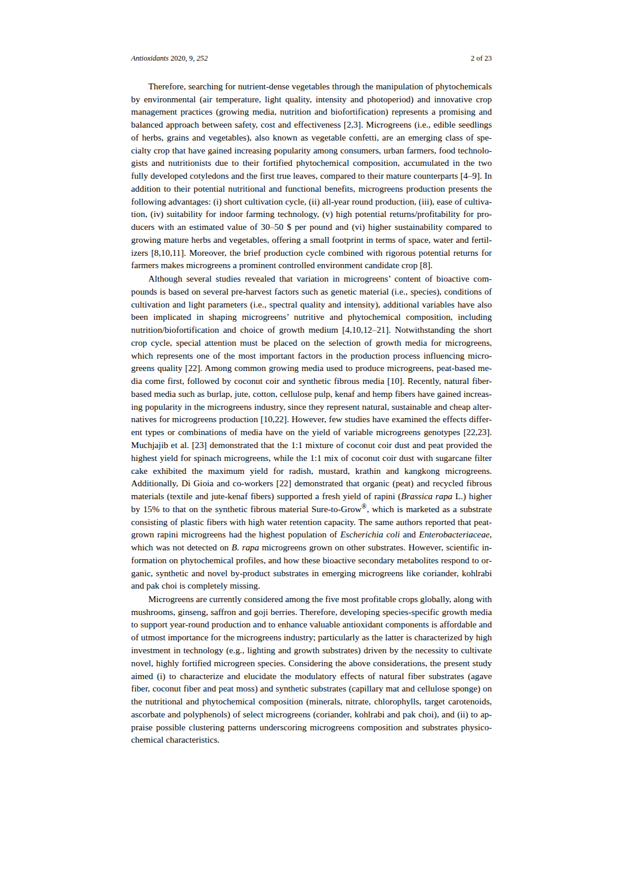Antioxidants 2020, 9, 252 2 of 23
Therefore, searching for nutrient-dense vegetables through the manipulation of phytochemicals by environmental (air temperature, light quality, intensity and photoperiod) and innovative crop management practices (growing media, nutrition and biofortification) represents a promising and balanced approach between safety, cost and effectiveness [2,3]. Microgreens (i.e., edible seedlings of herbs, grains and vegetables), also known as vegetable confetti, are an emerging class of specialty crop that have gained increasing popularity among consumers, urban farmers, food technologists and nutritionists due to their fortified phytochemical composition, accumulated in the two fully developed cotyledons and the first true leaves, compared to their mature counterparts [4–9]. In addition to their potential nutritional and functional benefits, microgreens production presents the following advantages: (i) short cultivation cycle, (ii) all-year round production, (iii), ease of cultivation, (iv) suitability for indoor farming technology, (v) high potential returns/profitability for producers with an estimated value of 30–50 $ per pound and (vi) higher sustainability compared to growing mature herbs and vegetables, offering a small footprint in terms of space, water and fertilizers [8,10,11]. Moreover, the brief production cycle combined with rigorous potential returns for farmers makes microgreens a prominent controlled environment candidate crop [8].
Although several studies revealed that variation in microgreens’ content of bioactive compounds is based on several pre-harvest factors such as genetic material (i.e., species), conditions of cultivation and light parameters (i.e., spectral quality and intensity), additional variables have also been implicated in shaping microgreens’ nutritive and phytochemical composition, including nutrition/biofortification and choice of growth medium [4,10,12–21]. Notwithstanding the short crop cycle, special attention must be placed on the selection of growth media for microgreens, which represents one of the most important factors in the production process influencing microgreens quality [22]. Among common growing media used to produce microgreens, peat-based media come first, followed by coconut coir and synthetic fibrous media [10]. Recently, natural fiber-based media such as burlap, jute, cotton, cellulose pulp, kenaf and hemp fibers have gained increasing popularity in the microgreens industry, since they represent natural, sustainable and cheap alternatives for microgreens production [10,22]. However, few studies have examined the effects different types or combinations of media have on the yield of variable microgreens genotypes [22,23]. Muchjajib et al. [23] demonstrated that the 1:1 mixture of coconut coir dust and peat provided the highest yield for spinach microgreens, while the 1:1 mix of coconut coir dust with sugarcane filter cake exhibited the maximum yield for radish, mustard, krathin and kangkong microgreens. Additionally, Di Gioia and co-workers [22] demonstrated that organic (peat) and recycled fibrous materials (textile and jute-kenaf fibers) supported a fresh yield of rapini (Brassica rapa L.) higher by 15% to that on the synthetic fibrous material Sure-to-Grow®, which is marketed as a substrate consisting of plastic fibers with high water retention capacity. The same authors reported that peat-grown rapini microgreens had the highest population of Escherichia coli and Enterobacteriaceae, which was not detected on B. rapa microgreens grown on other substrates. However, scientific information on phytochemical profiles, and how these bioactive secondary metabolites respond to organic, synthetic and novel by-product substrates in emerging microgreens like coriander, kohlrabi and pak choi is completely missing.
Microgreens are currently considered among the five most profitable crops globally, along with mushrooms, ginseng, saffron and goji berries. Therefore, developing species-specific growth media to support year-round production and to enhance valuable antioxidant components is affordable and of utmost importance for the microgreens industry; particularly as the latter is characterized by high investment in technology (e.g., lighting and growth substrates) driven by the necessity to cultivate novel, highly fortified microgreen species. Considering the above considerations, the present study aimed (i) to characterize and elucidate the modulatory effects of natural fiber substrates (agave fiber, coconut fiber and peat moss) and synthetic substrates (capillary mat and cellulose sponge) on the nutritional and phytochemical composition (minerals, nitrate, chlorophylls, target carotenoids, ascorbate and polyphenols) of select microgreens (coriander, kohlrabi and pak choi), and (ii) to appraise possible clustering patterns underscoring microgreens composition and substrates physico-chemical characteristics.